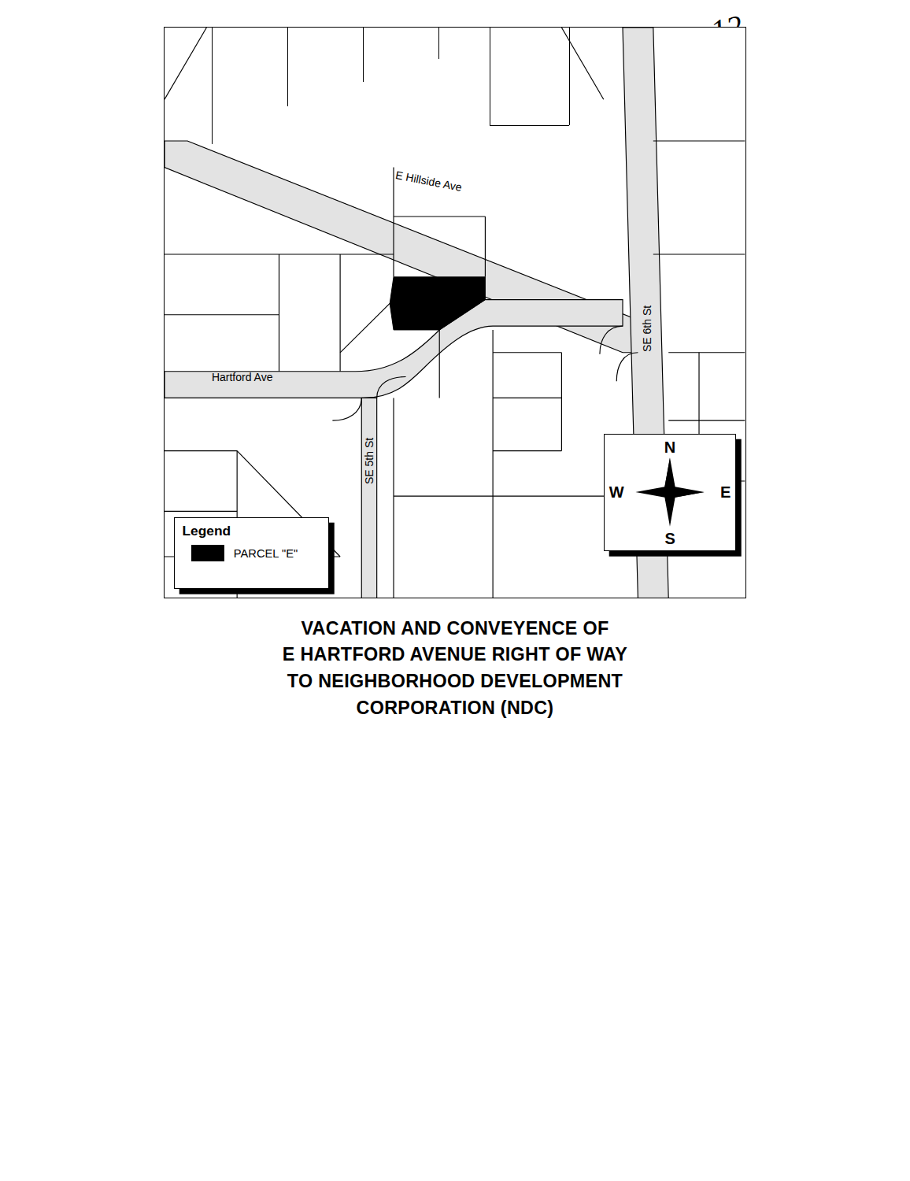12
E Hillside Ave
Hartford Ave
SE 6th St
SE 5th St
Legend
PARCEL "E"
N S W E
VACATION AND CONVEYENCE OF
E HARTFORD AVENUE RIGHT OF WAY
TO NEIGHBORHOOD DEVELOPMENT
CORPORATION (NDC)